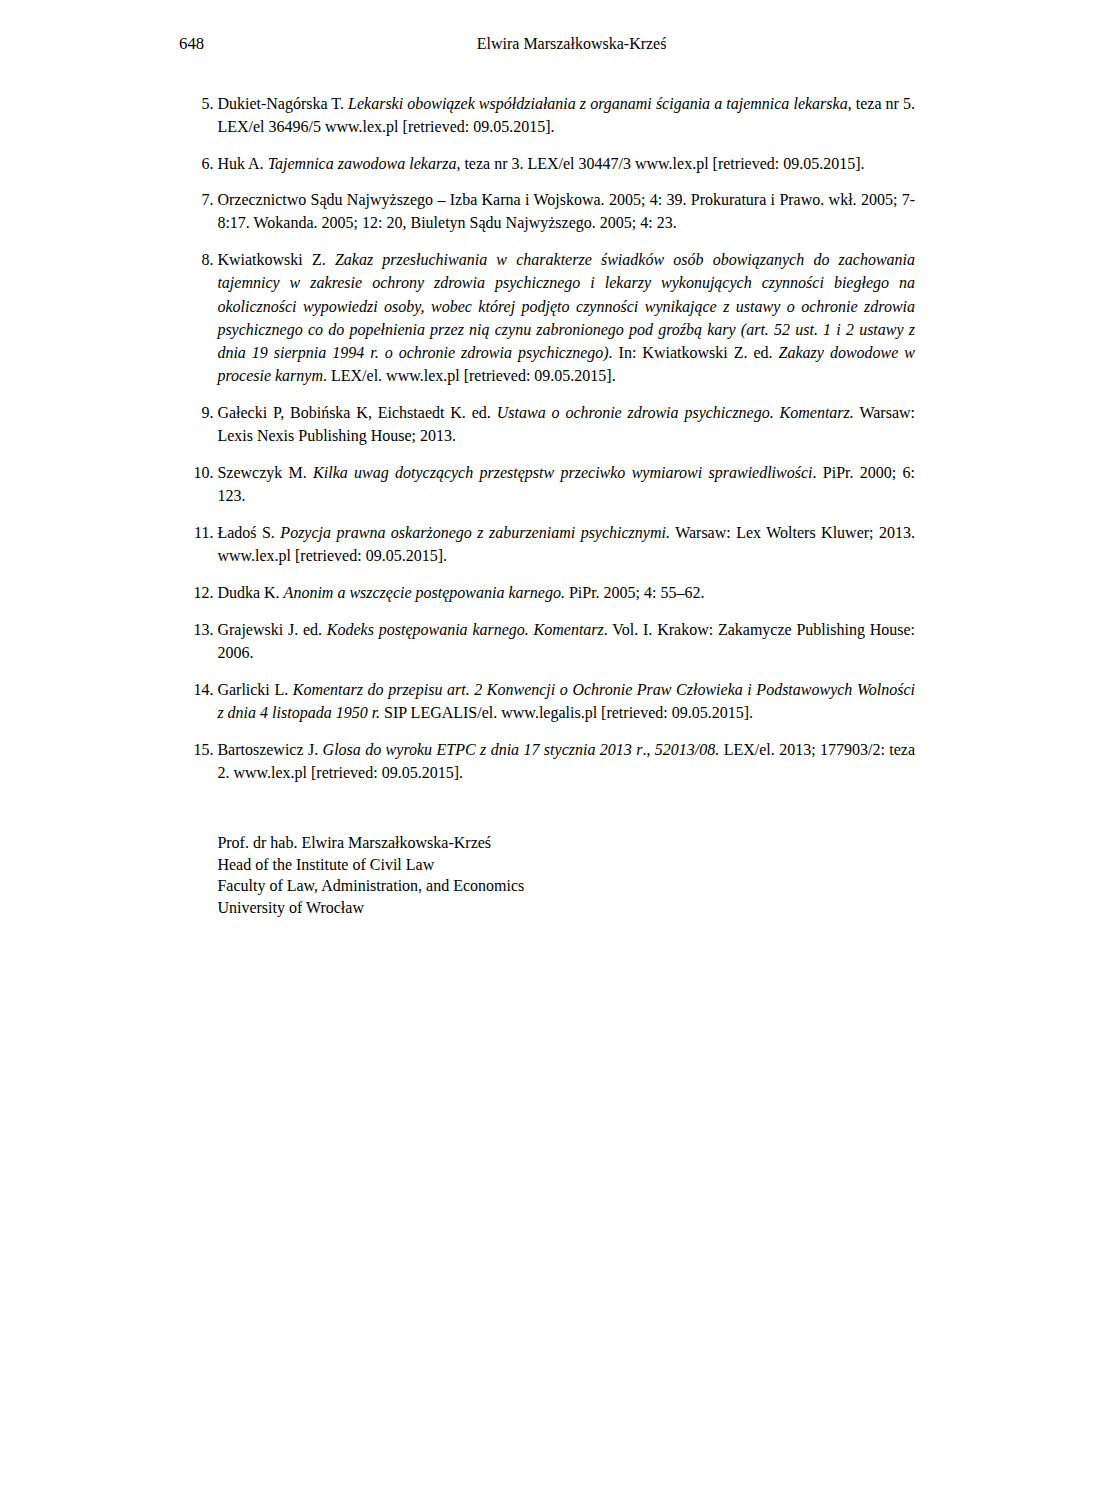648 Elwira Marszałkowska-Krześ
Dukiet-Nagórska T. Lekarski obowiązek współdziałania z organami ścigania a tajemnica lekarska, teza nr 5. LEX/el 36496/5 www.lex.pl [retrieved: 09.05.2015].
Huk A. Tajemnica zawodowa lekarza, teza nr 3. LEX/el 30447/3 www.lex.pl [retrieved: 09.05.2015].
Orzecznictwo Sądu Najwyższego – Izba Karna i Wojskowa. 2005; 4: 39. Prokuratura i Prawo. wkł. 2005; 7-8:17. Wokanda. 2005; 12: 20, Biuletyn Sądu Najwyższego. 2005; 4: 23.
Kwiatkowski Z. Zakaz przesłuchiwania w charakterze świadków osób obowiązanych do zachowania tajemnicy w zakresie ochrony zdrowia psychicznego i lekarzy wykonujących czynności biegłego na okoliczności wypowiedzi osoby, wobec której podjęto czynności wynikające z ustawy o ochronie zdrowia psychicznego co do popełnienia przez nią czynu zabronionego pod groźbą kary (art. 52 ust. 1 i 2 ustawy z dnia 19 sierpnia 1994 r. o ochronie zdrowia psychicznego). In: Kwiatkowski Z. ed. Zakazy dowodowe w procesie karnym. LEX/el. www.lex.pl [retrieved: 09.05.2015].
Gałecki P, Bobińska K, Eichstaedt K. ed. Ustawa o ochronie zdrowia psychicznego. Komentarz. Warsaw: Lexis Nexis Publishing House; 2013.
Szewczyk M. Kilka uwag dotyczących przestępstw przeciwko wymiarowi sprawiedliwości. PiPr. 2000; 6: 123.
Ładoś S. Pozycja prawna oskarżonego z zaburzeniami psychicznymi. Warsaw: Lex Wolters Kluwer; 2013. www.lex.pl [retrieved: 09.05.2015].
Dudka K. Anonim a wszczęcie postępowania karnego. PiPr. 2005; 4: 55–62.
Grajewski J. ed. Kodeks postępowania karnego. Komentarz. Vol. I. Krakow: Zakamycze Publishing House: 2006.
Garlicki L. Komentarz do przepisu art. 2 Konwencji o Ochronie Praw Człowieka i Podstawowych Wolności z dnia 4 listopada 1950 r. SIP LEGALIS/el. www.legalis.pl [retrieved: 09.05.2015].
Bartoszewicz J. Glosa do wyroku ETPC z dnia 17 stycznia 2013 r., 52013/08. LEX/el. 2013; 177903/2: teza 2. www.lex.pl [retrieved: 09.05.2015].
Prof. dr hab. Elwira Marszałkowska-Krześ
Head of the Institute of Civil Law
Faculty of Law, Administration, and Economics
University of Wrocław